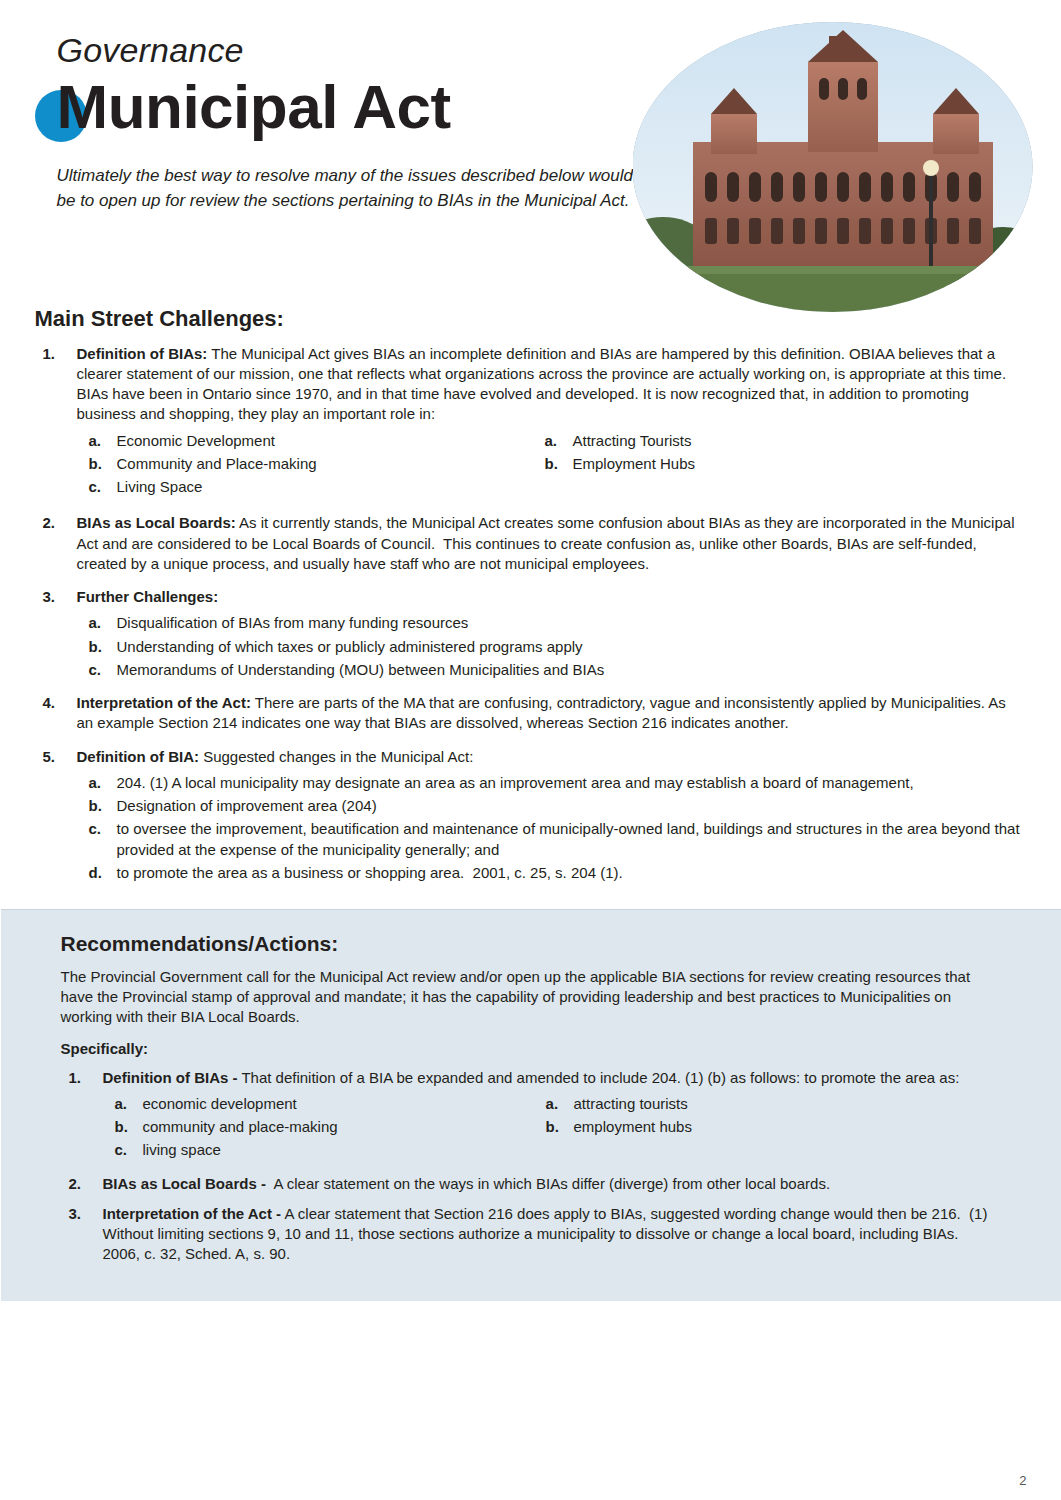Governance
Municipal Act
Ultimately the best way to resolve many of the issues described below would be to open up for review the sections pertaining to BIAs in the Municipal Act.
Main Street Challenges:
Definition of BIAs: The Municipal Act gives BIAs an incomplete definition and BIAs are hampered by this definition. OBIAA believes that a clearer statement of our mission, one that reflects what organizations across the province are actually working on, is appropriate at this time. BIAs have been in Ontario since 1970, and in that time have evolved and developed. It is now recognized that, in addition to promoting business and shopping, they play an important role in:
Economic Development
Community and Place-making
Living Space
Attracting Tourists
Employment Hubs
BIAs as Local Boards: As it currently stands, the Municipal Act creates some confusion about BIAs as they are incorporated in the Municipal Act and are considered to be Local Boards of Council. This continues to create confusion as, unlike other Boards, BIAs are self-funded, created by a unique process, and usually have staff who are not municipal employees.
Further Challenges:
Disqualification of BIAs from many funding resources
Understanding of which taxes or publicly administered programs apply
Memorandums of Understanding (MOU) between Municipalities and BIAs
Interpretation of the Act: There are parts of the MA that are confusing, contradictory, vague and inconsistently applied by Municipalities. As an example Section 214 indicates one way that BIAs are dissolved, whereas Section 216 indicates another.
Definition of BIA: Suggested changes in the Municipal Act:
204. (1) A local municipality may designate an area as an improvement area and may establish a board of management,
Designation of improvement area (204)
to oversee the improvement, beautification and maintenance of municipally-owned land, buildings and structures in the area beyond that provided at the expense of the municipality generally; and
to promote the area as a business or shopping area. 2001, c. 25, s. 204 (1).
Recommendations/Actions:
The Provincial Government call for the Municipal Act review and/or open up the applicable BIA sections for review creating resources that have the Provincial stamp of approval and mandate; it has the capability of providing leadership and best practices to Municipalities on working with their BIA Local Boards.
Specifically:
Definition of BIAs - That definition of a BIA be expanded and amended to include 204. (1) (b) as follows: to promote the area as:
economic development
community and place-making
living space
attracting tourists
employment hubs
BIAs as Local Boards - A clear statement on the ways in which BIAs differ (diverge) from other local boards.
Interpretation of the Act - A clear statement that Section 216 does apply to BIAs, suggested wording change would then be 216. (1) Without limiting sections 9, 10 and 11, those sections authorize a municipality to dissolve or change a local board, including BIAs. 2006, c. 32, Sched. A, s. 90.
2